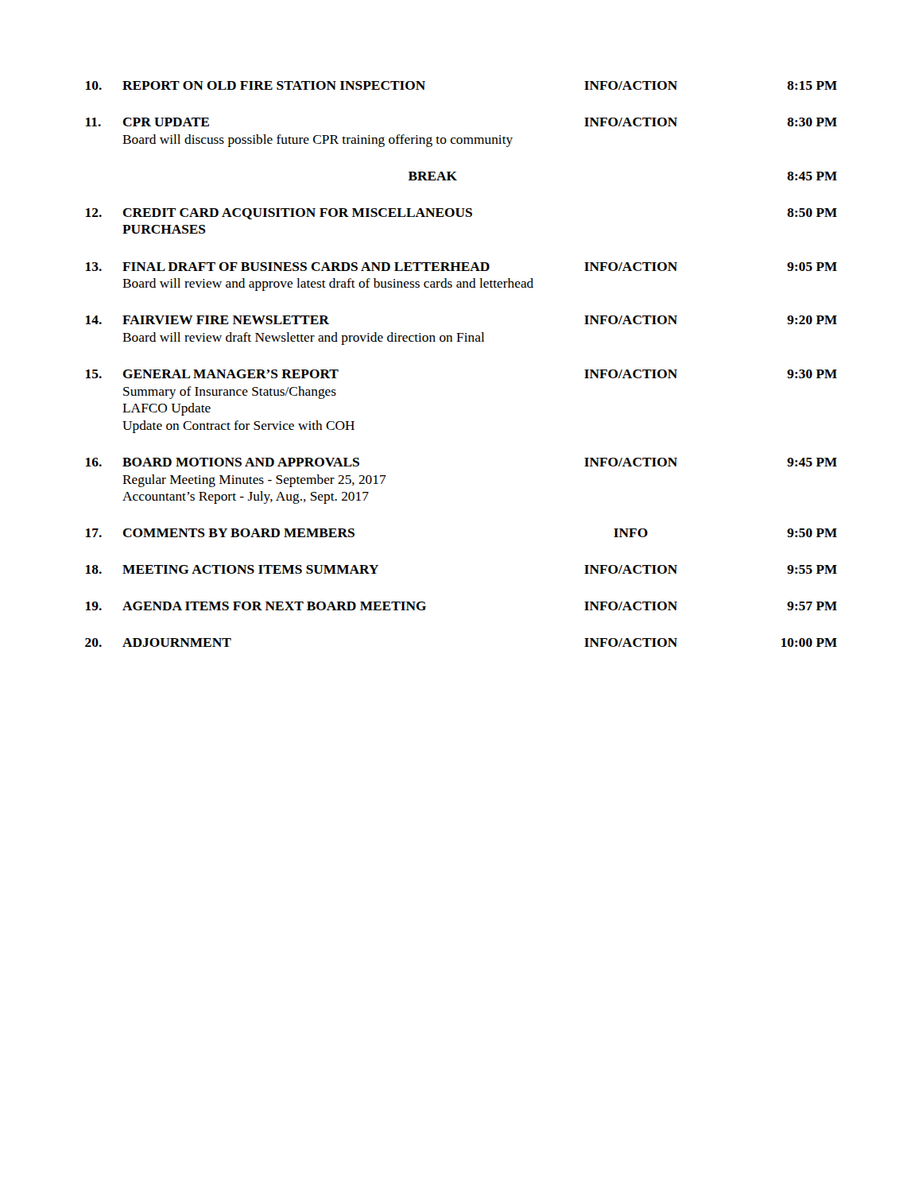| 10. | Report on Old Fire Station Inspection | INFO/ACTION | 8:15 PM |
| 11. | CPR Update Board will discuss possible future CPR training offering to community | INFO/ACTION | 8:30 PM |
| | BREAK | 8:45 PM |
| 12. | Credit Card Acquisition for Miscellaneous Purchases | | 8:50 PM |
| 13. | Final Draft of Business Cards and Letterhead Board will review and approve latest draft of business cards and letterhead | INFO/ACTION | 9:05 PM |
| 14. | Fairview Fire Newsletter Board will review draft Newsletter and provide direction on Final | INFO/ACTION | 9:20 PM |
| 15. | General Manager’s Report Summary of Insurance Status/Changes LAFCO Update Update on Contract for Service with COH | INFO/ACTION | 9:30 PM |
| 16. | Board Motions and Approvals Regular Meeting Minutes - September 25, 2017 Accountant’s Report - July, Aug., Sept. 2017 | INFO/ACTION | 9:45 PM |
| 17. | Comments by Board Members | INFO | 9:50 PM |
| 18. | Meeting Actions Items Summary | INFO/ACTION | 9:55 PM |
| 19. | Agenda Items for Next Board Meeting | INFO/ACTION | 9:57 PM |
| 20. | Adjournment | INFO/ACTION | 10:00 PM |